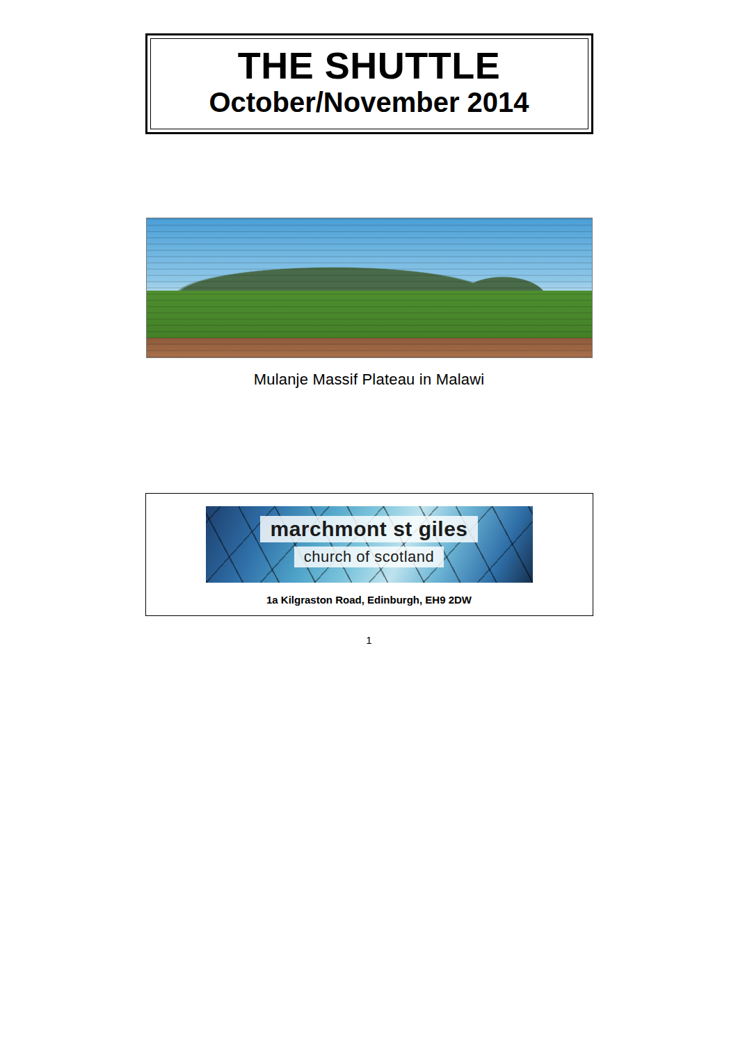THE SHUTTLE
October/November 2014
Mulanje Massif Plateau in Malawi
marchmont st giles
church of scotland
1a Kilgraston Road, Edinburgh, EH9 2DW
1